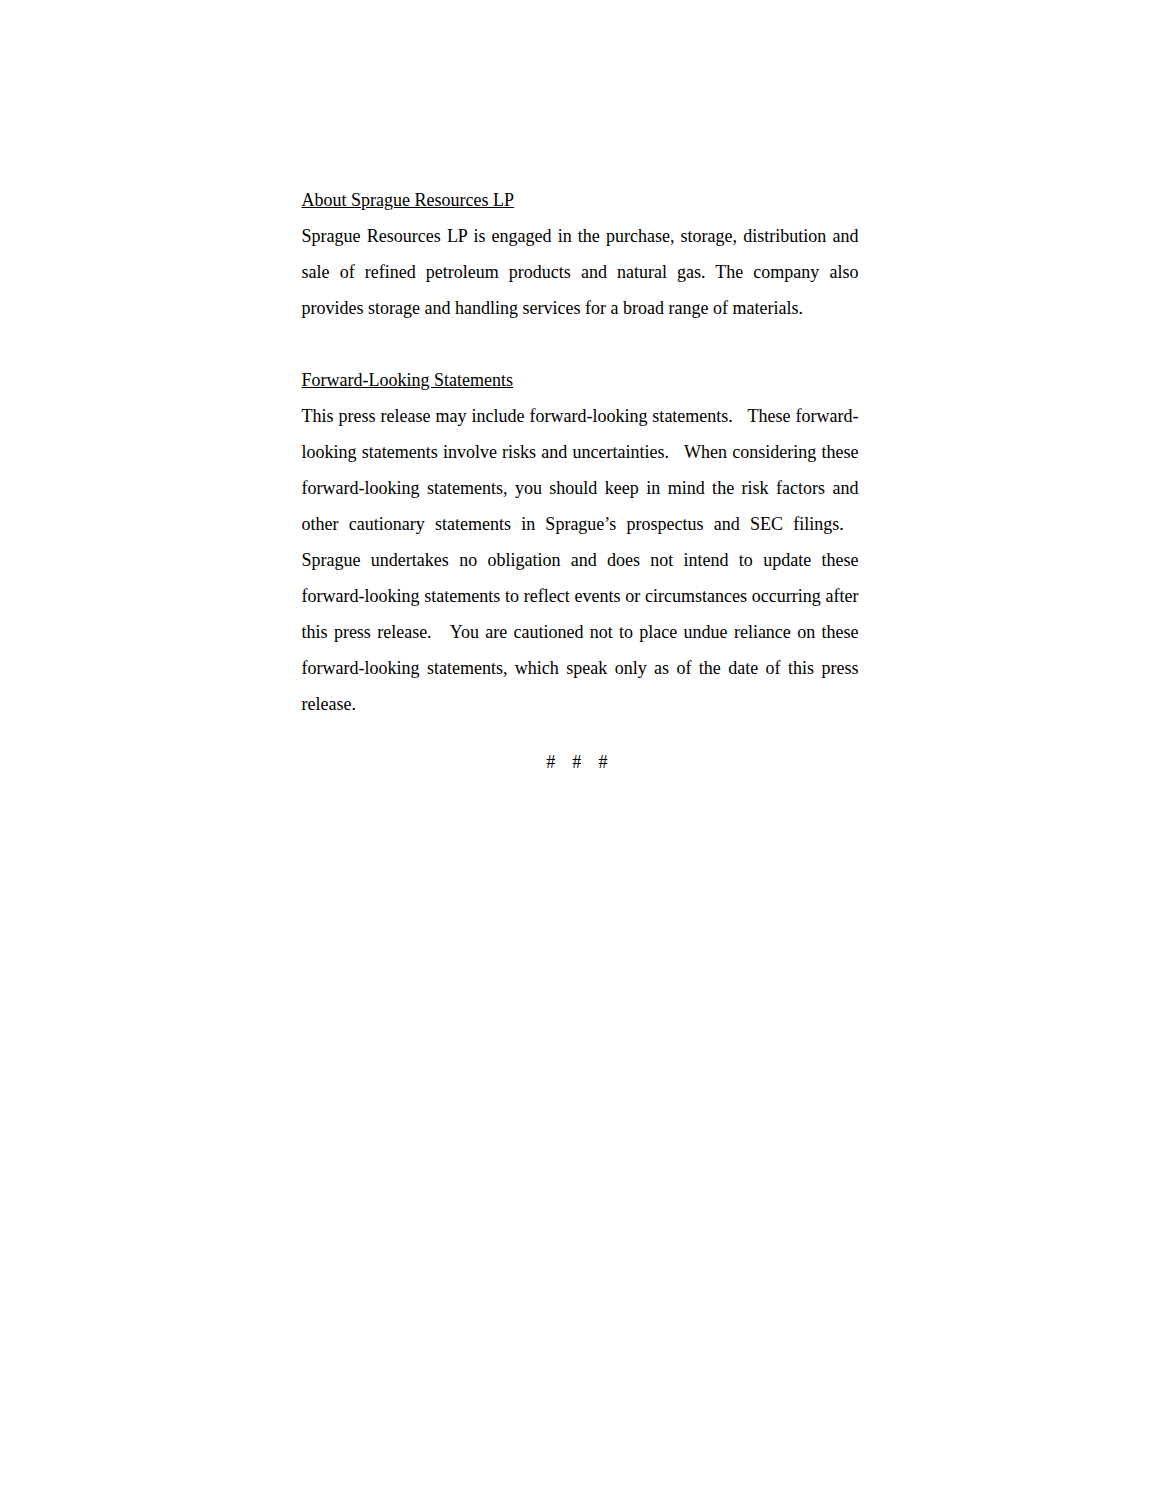About Sprague Resources LP
Sprague Resources LP is engaged in the purchase, storage, distribution and sale of refined petroleum products and natural gas. The company also provides storage and handling services for a broad range of materials.
Forward-Looking Statements
This press release may include forward-looking statements. These forward-looking statements involve risks and uncertainties. When considering these forward-looking statements, you should keep in mind the risk factors and other cautionary statements in Sprague’s prospectus and SEC filings. Sprague undertakes no obligation and does not intend to update these forward-looking statements to reflect events or circumstances occurring after this press release. You are cautioned not to place undue reliance on these forward-looking statements, which speak only as of the date of this press release.
# # #